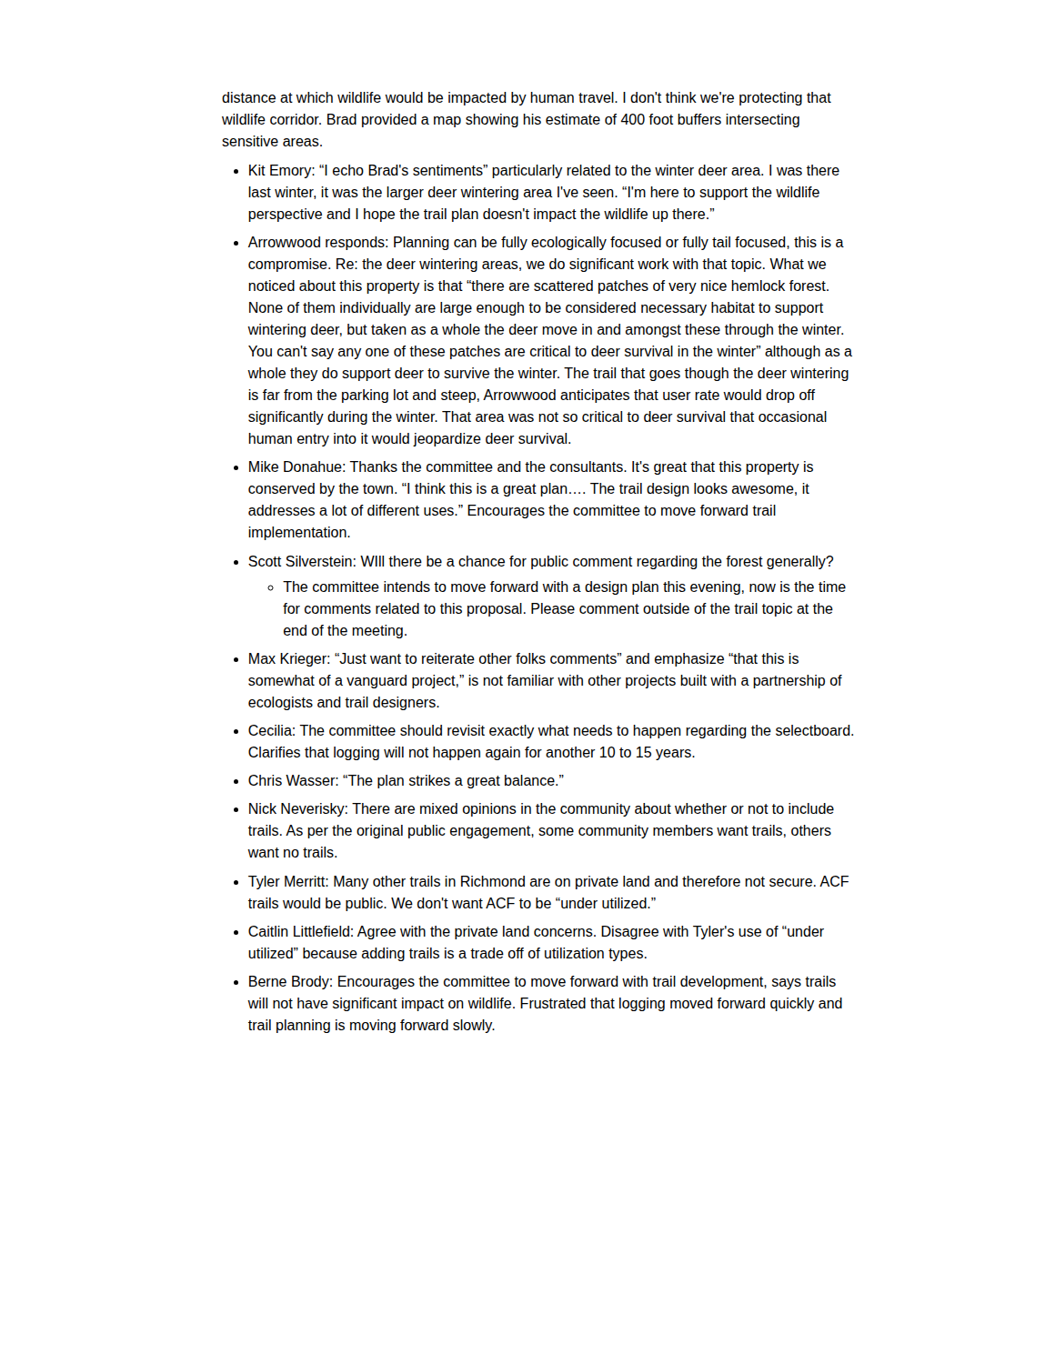distance at which wildlife would be impacted by human travel. I don't think we're protecting that wildlife corridor. Brad provided a map showing his estimate of 400 foot buffers intersecting sensitive areas.
Kit Emory: “I echo Brad's sentiments” particularly related to the winter deer area. I was there last winter, it was the larger deer wintering area I've seen. “I'm here to support the wildlife perspective and I hope the trail plan doesn't impact the wildlife up there.”
Arrowwood responds: Planning can be fully ecologically focused or fully tail focused, this is a compromise. Re: the deer wintering areas, we do significant work with that topic. What we noticed about this property is that “there are scattered patches of very nice hemlock forest. None of them individually are large enough to be considered necessary habitat to support wintering deer, but taken as a whole the deer move in and amongst these through the winter. You can't say any one of these patches are critical to deer survival in the winter” although as a whole they do support deer to survive the winter. The trail that goes though the deer wintering is far from the parking lot and steep, Arrowwood anticipates that user rate would drop off significantly during the winter. That area was not so critical to deer survival that occasional human entry into it would jeopardize deer survival.
Mike Donahue: Thanks the committee and the consultants. It's great that this property is conserved by the town. “I think this is a great plan…. The trail design looks awesome, it addresses a lot of different uses.” Encourages the committee to move forward trail implementation.
Scott Silverstein: WIll there be a chance for public comment regarding the forest generally?
The committee intends to move forward with a design plan this evening, now is the time for comments related to this proposal. Please comment outside of the trail topic at the end of the meeting.
Max Krieger: “Just want to reiterate other folks comments” and emphasize “that this is somewhat of a vanguard project,” is not familiar with other projects built with a partnership of ecologists and trail designers.
Cecilia: The committee should revisit exactly what needs to happen regarding the selectboard. Clarifies that logging will not happen again for another 10 to 15 years.
Chris Wasser: “The plan strikes a great balance.”
Nick Neverisky: There are mixed opinions in the community about whether or not to include trails. As per the original public engagement, some community members want trails, others want no trails.
Tyler Merritt: Many other trails in Richmond are on private land and therefore not secure. ACF trails would be public. We don't want ACF to be “under utilized.”
Caitlin Littlefield: Agree with the private land concerns. Disagree with Tyler's use of “under utilized” because adding trails is a trade off of utilization types.
Berne Brody: Encourages the committee to move forward with trail development, says trails will not have significant impact on wildlife. Frustrated that logging moved forward quickly and trail planning is moving forward slowly.